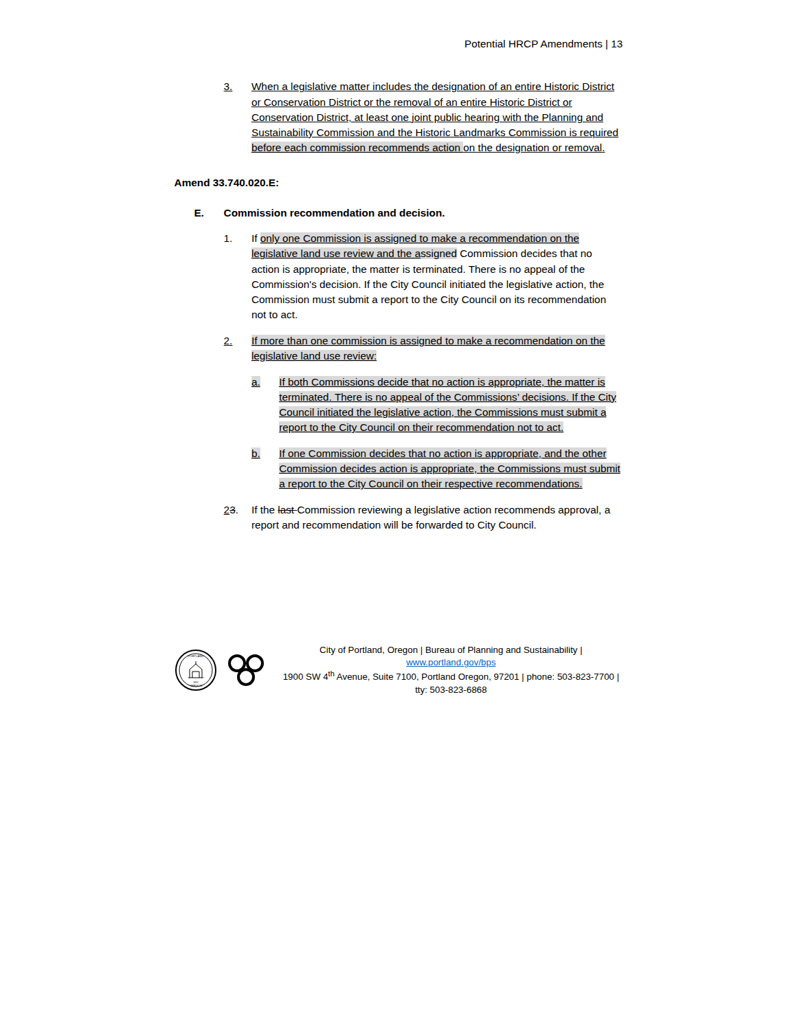Potential HRCP Amendments | 13
3.
When a legislative matter includes the designation of an entire Historic District or Conservation District or the removal of an entire Historic District or Conservation District, at least one joint public hearing with the Planning and Sustainability Commission and the Historic Landmarks Commission is required before each commission recommends action on the designation or removal.
Amend 33.740.020.E:
E.
Commission recommendation and decision.
1.
If only one Commission is assigned to make a recommendation on the legislative land use review and the assigned Commission decides that no action is appropriate, the matter is terminated. There is no appeal of the Commission's decision. If the City Council initiated the legislative action, the Commission must submit a report to the City Council on its recommendation not to act.
2.
If more than one commission is assigned to make a recommendation on the legislative land use review:
a.
If both Commissions decide that no action is appropriate, the matter is terminated. There is no appeal of the Commissions’ decisions. If the City Council initiated the legislative action, the Commissions must submit a report to the City Council on their recommendation not to act.
b.
If one Commission decides that no action is appropriate, and the other Commission decides action is appropriate, the Commissions must submit a report to the City Council on their respective recommendations.
23.
If the last Commission reviewing a legislative action recommends approval, a report and recommendation will be forwarded to City Council.
PORTLAND OREGON 1851
City of Portland, Oregon | Bureau of Planning and Sustainability | www.portland.gov/bps
1900 SW 4th Avenue, Suite 7100, Portland Oregon, 97201 | phone: 503-823-7700 | tty: 503-823-6868